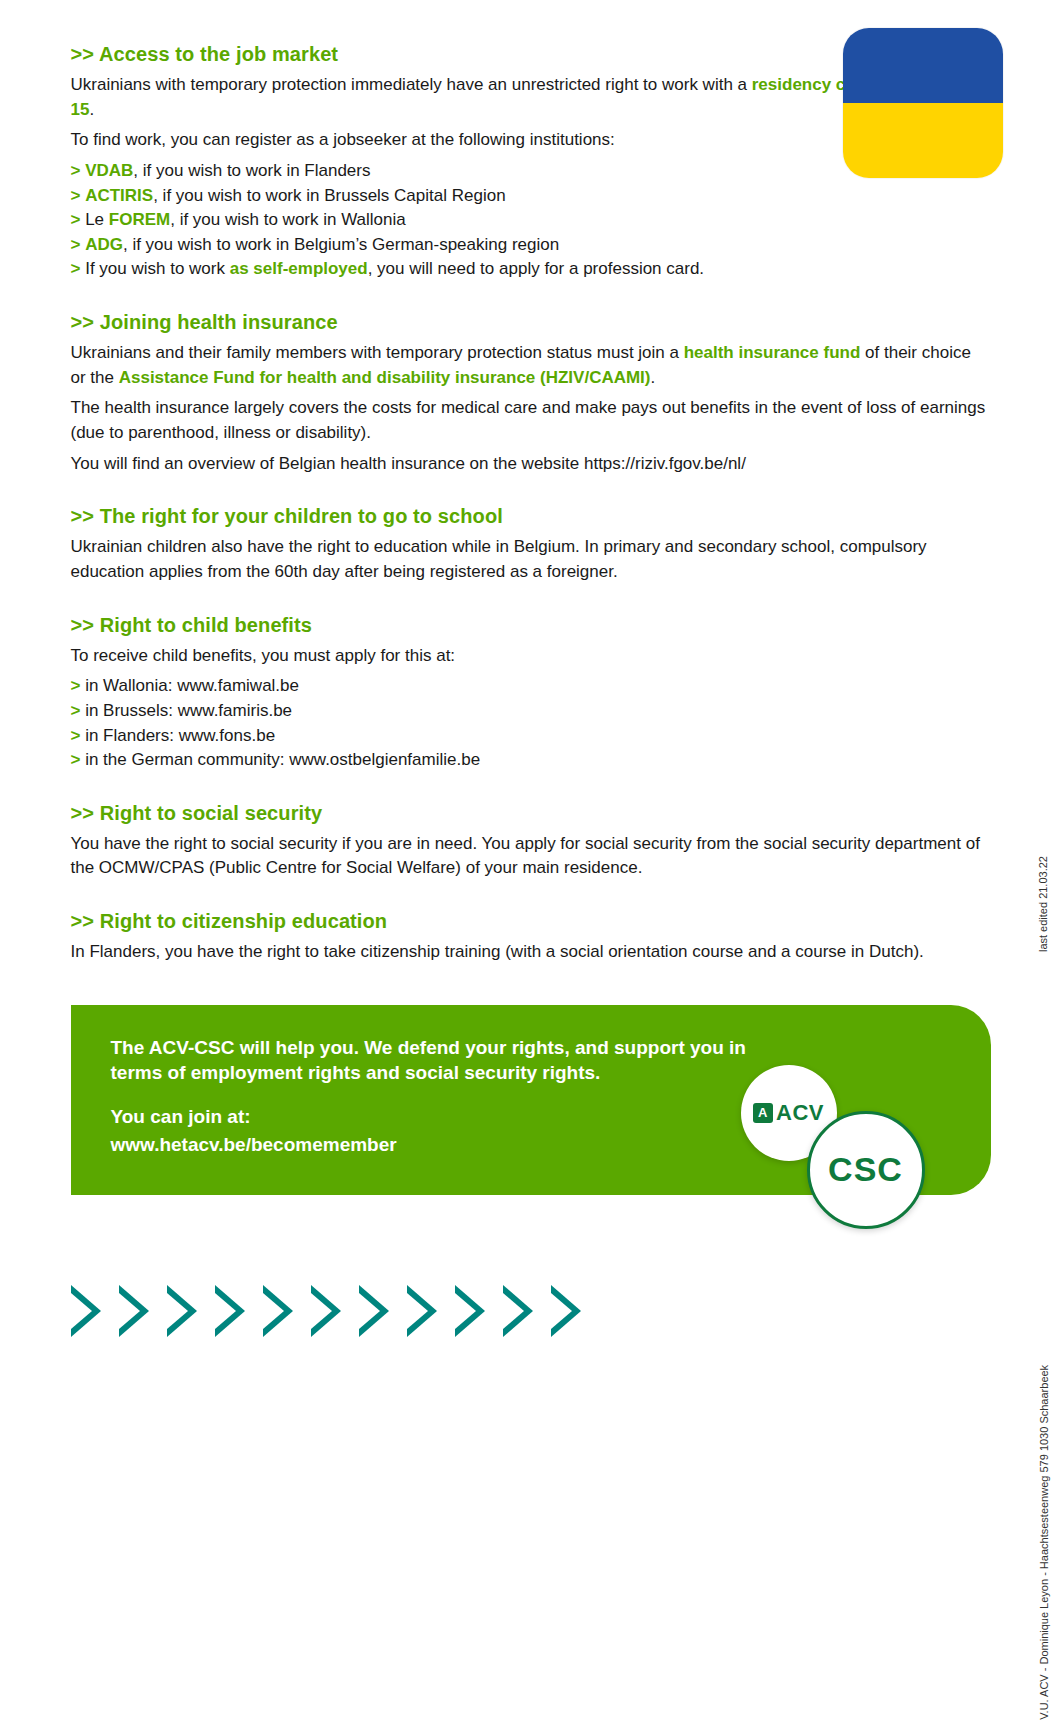last edited 21.03.22
V.U. ACV - Dominique Leyon - Haachtsesteenweg 579 1030 Schaarbeek
>> Access to the job market
Ukrainians with temporary protection immediately have an unrestricted right to work with a residency card A or an annex 15.
To find work, you can register as a jobseeker at the following institutions:
> VDAB, if you wish to work in Flanders
> ACTIRIS, if you wish to work in Brussels Capital Region
> Le FOREM, if you wish to work in Wallonia
> ADG, if you wish to work in Belgium’s German-speaking region
> If you wish to work as self-employed, you will need to apply for a profession card.
>> Joining health insurance
Ukrainians and their family members with temporary protection status must join a health insurance fund of their choice or the Assistance Fund for health and disability insurance (HZIV/CAAMI).
The health insurance largely covers the costs for medical care and make pays out benefits in the event of loss of earnings (due to parenthood, illness or disability).
You will find an overview of Belgian health insurance on the website https://riziv.fgov.be/nl/
>> The right for your children to go to school
Ukrainian children also have the right to education while in Belgium. In primary and secondary school, compulsory education applies from the 60th day after being registered as a foreigner.
>> Right to child benefits
To receive child benefits, you must apply for this at:
> in Wallonia: www.famiwal.be
> in Brussels: www.famiris.be
> in Flanders: www.fons.be
> in the German community: www.ostbelgienfamilie.be
>> Right to social security
You have the right to social security if you are in need. You apply for social security from the social security department of the OCMW/CPAS (Public Centre for Social Welfare) of your main residence.
>> Right to citizenship education
In Flanders, you have the right to take citizenship training (with a social orientation course and a course in Dutch).
The ACV-CSC will help you. We defend your rights, and support you in terms of employment rights and social security rights.
You can join at:
www.hetacv.be/becomemember
AACV
CSC